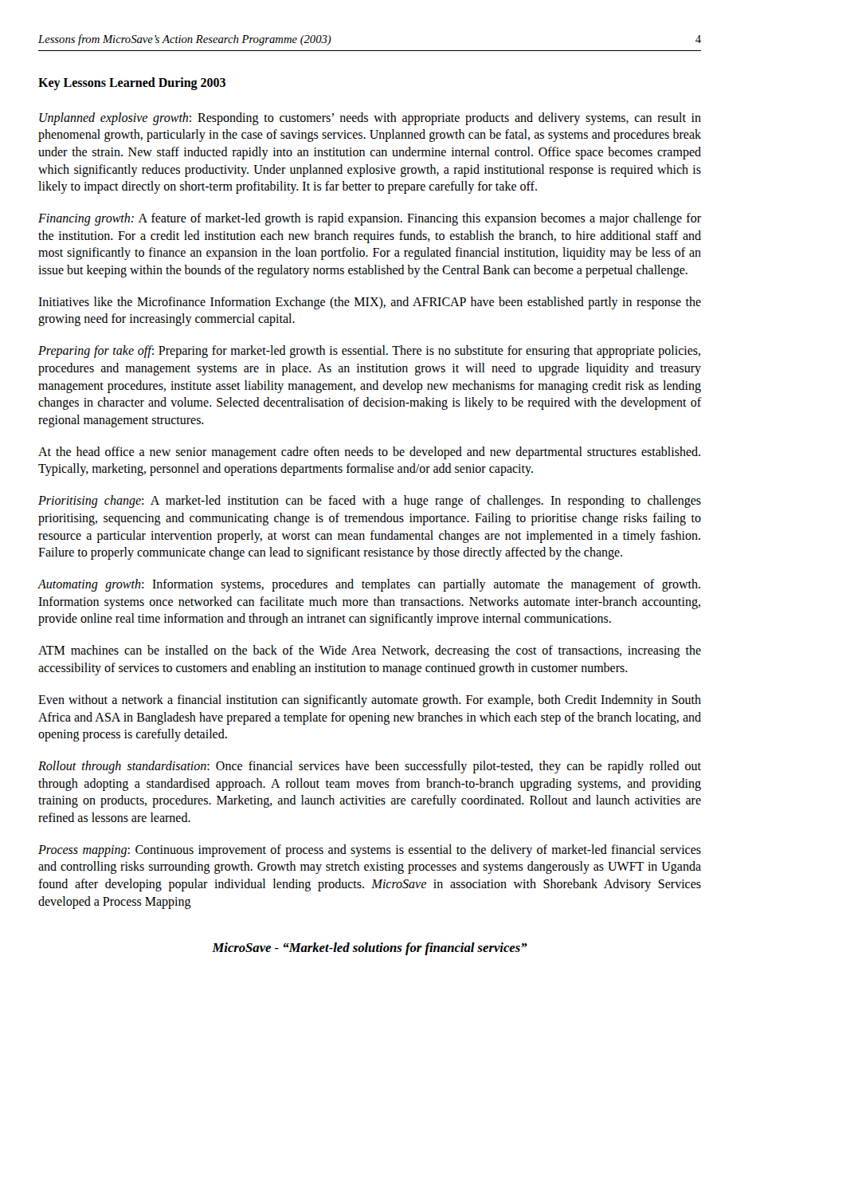Lessons from MicroSave’s Action Research Programme (2003) 4
Key Lessons Learned During 2003
Unplanned explosive growth: Responding to customers’ needs with appropriate products and delivery systems, can result in phenomenal growth, particularly in the case of savings services. Unplanned growth can be fatal, as systems and procedures break under the strain. New staff inducted rapidly into an institution can undermine internal control. Office space becomes cramped which significantly reduces productivity. Under unplanned explosive growth, a rapid institutional response is required which is likely to impact directly on short-term profitability. It is far better to prepare carefully for take off.
Financing growth: A feature of market-led growth is rapid expansion. Financing this expansion becomes a major challenge for the institution. For a credit led institution each new branch requires funds, to establish the branch, to hire additional staff and most significantly to finance an expansion in the loan portfolio. For a regulated financial institution, liquidity may be less of an issue but keeping within the bounds of the regulatory norms established by the Central Bank can become a perpetual challenge.
Initiatives like the Microfinance Information Exchange (the MIX), and AFRICAP have been established partly in response the growing need for increasingly commercial capital.
Preparing for take off: Preparing for market-led growth is essential. There is no substitute for ensuring that appropriate policies, procedures and management systems are in place. As an institution grows it will need to upgrade liquidity and treasury management procedures, institute asset liability management, and develop new mechanisms for managing credit risk as lending changes in character and volume. Selected decentralisation of decision-making is likely to be required with the development of regional management structures.
At the head office a new senior management cadre often needs to be developed and new departmental structures established. Typically, marketing, personnel and operations departments formalise and/or add senior capacity.
Prioritising change: A market-led institution can be faced with a huge range of challenges. In responding to challenges prioritising, sequencing and communicating change is of tremendous importance. Failing to prioritise change risks failing to resource a particular intervention properly, at worst can mean fundamental changes are not implemented in a timely fashion. Failure to properly communicate change can lead to significant resistance by those directly affected by the change.
Automating growth: Information systems, procedures and templates can partially automate the management of growth. Information systems once networked can facilitate much more than transactions. Networks automate inter-branch accounting, provide online real time information and through an intranet can significantly improve internal communications.
ATM machines can be installed on the back of the Wide Area Network, decreasing the cost of transactions, increasing the accessibility of services to customers and enabling an institution to manage continued growth in customer numbers.
Even without a network a financial institution can significantly automate growth. For example, both Credit Indemnity in South Africa and ASA in Bangladesh have prepared a template for opening new branches in which each step of the branch locating, and opening process is carefully detailed.
Rollout through standardisation: Once financial services have been successfully pilot-tested, they can be rapidly rolled out through adopting a standardised approach. A rollout team moves from branch-to-branch upgrading systems, and providing training on products, procedures. Marketing, and launch activities are carefully coordinated. Rollout and launch activities are refined as lessons are learned.
Process mapping: Continuous improvement of process and systems is essential to the delivery of market-led financial services and controlling risks surrounding growth. Growth may stretch existing processes and systems dangerously as UWFT in Uganda found after developing popular individual lending products. MicroSave in association with Shorebank Advisory Services developed a Process Mapping
MicroSave - “Market-led solutions for financial services”